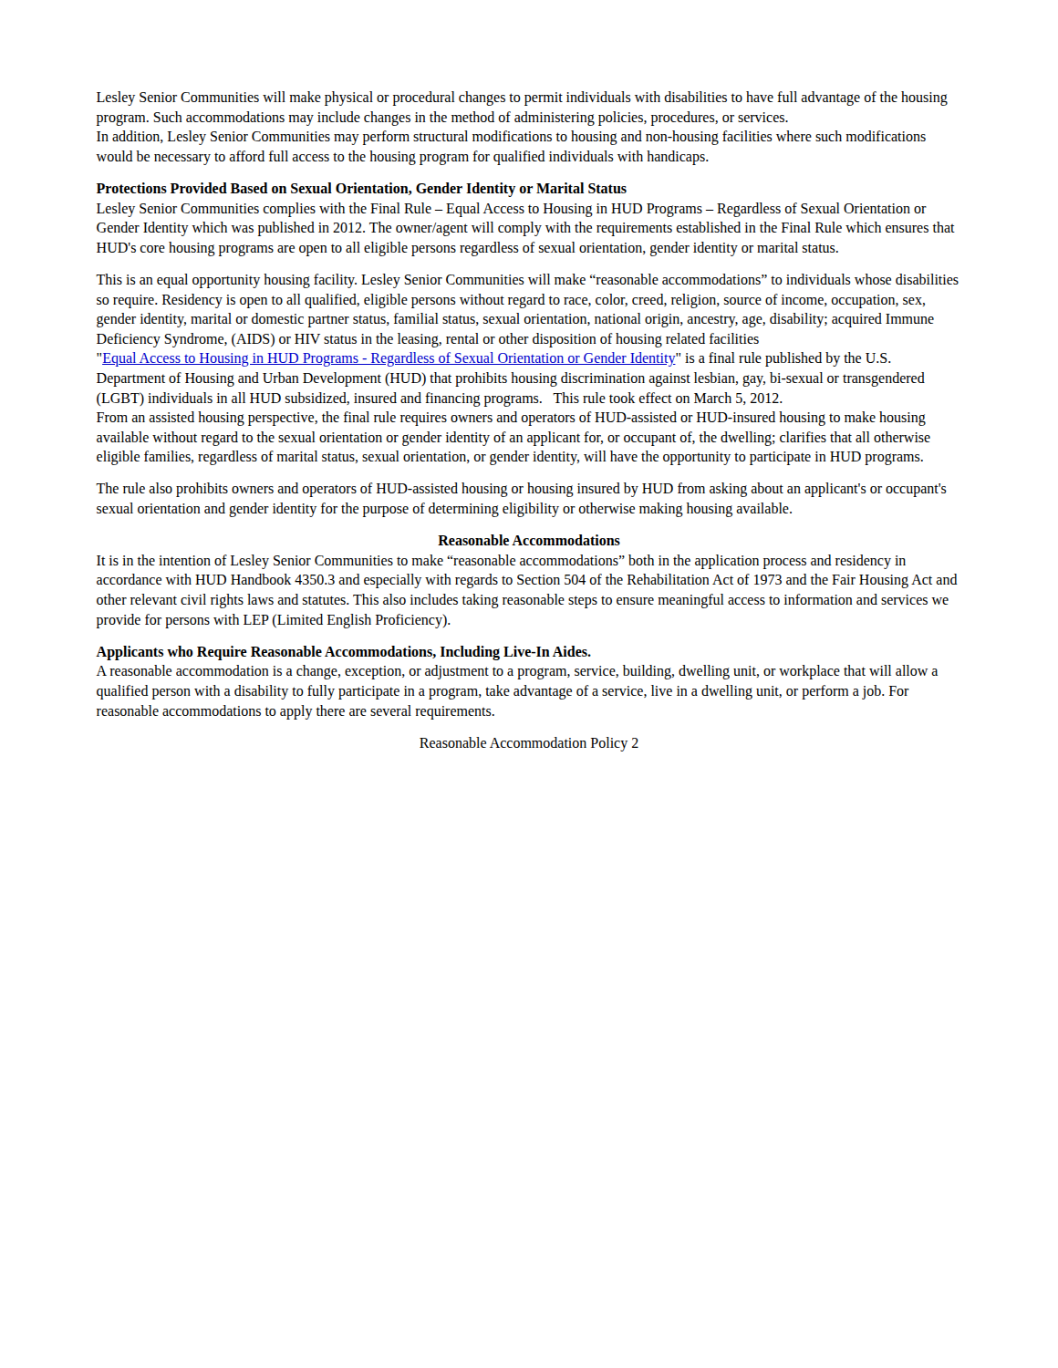Lesley Senior Communities will make physical or procedural changes to permit individuals with disabilities to have full advantage of the housing program. Such accommodations may include changes in the method of administering policies, procedures, or services.
In addition, Lesley Senior Communities may perform structural modifications to housing and non-housing facilities where such modifications would be necessary to afford full access to the housing program for qualified individuals with handicaps.
Protections Provided Based on Sexual Orientation, Gender Identity or Marital Status
Lesley Senior Communities complies with the Final Rule – Equal Access to Housing in HUD Programs – Regardless of Sexual Orientation or Gender Identity which was published in 2012. The owner/agent will comply with the requirements established in the Final Rule which ensures that HUD's core housing programs are open to all eligible persons regardless of sexual orientation, gender identity or marital status.
This is an equal opportunity housing facility. Lesley Senior Communities will make “reasonable accommodations” to individuals whose disabilities so require. Residency is open to all qualified, eligible persons without regard to race, color, creed, religion, source of income, occupation, sex, gender identity, marital or domestic partner status, familial status, sexual orientation, national origin, ancestry, age, disability; acquired Immune Deficiency Syndrome, (AIDS) or HIV status in the leasing, rental or other disposition of housing related facilities
"Equal Access to Housing in HUD Programs - Regardless of Sexual Orientation or Gender Identity" is a final rule published by the U.S. Department of Housing and Urban Development (HUD) that prohibits housing discrimination against lesbian, gay, bi-sexual or transgendered (LGBT) individuals in all HUD subsidized, insured and financing programs. This rule took effect on March 5, 2012.
From an assisted housing perspective, the final rule requires owners and operators of HUD-assisted or HUD-insured housing to make housing available without regard to the sexual orientation or gender identity of an applicant for, or occupant of, the dwelling; clarifies that all otherwise eligible families, regardless of marital status, sexual orientation, or gender identity, will have the opportunity to participate in HUD programs.
The rule also prohibits owners and operators of HUD-assisted housing or housing insured by HUD from asking about an applicant's or occupant's sexual orientation and gender identity for the purpose of determining eligibility or otherwise making housing available.
Reasonable Accommodations
It is in the intention of Lesley Senior Communities to make “reasonable accommodations” both in the application process and residency in accordance with HUD Handbook 4350.3 and especially with regards to Section 504 of the Rehabilitation Act of 1973 and the Fair Housing Act and other relevant civil rights laws and statutes. This also includes taking reasonable steps to ensure meaningful access to information and services we provide for persons with LEP (Limited English Proficiency).
Applicants who Require Reasonable Accommodations, Including Live-In Aides.
A reasonable accommodation is a change, exception, or adjustment to a program, service, building, dwelling unit, or workplace that will allow a qualified person with a disability to fully participate in a program, take advantage of a service, live in a dwelling unit, or perform a job. For reasonable accommodations to apply there are several requirements.
Reasonable Accommodation Policy 2